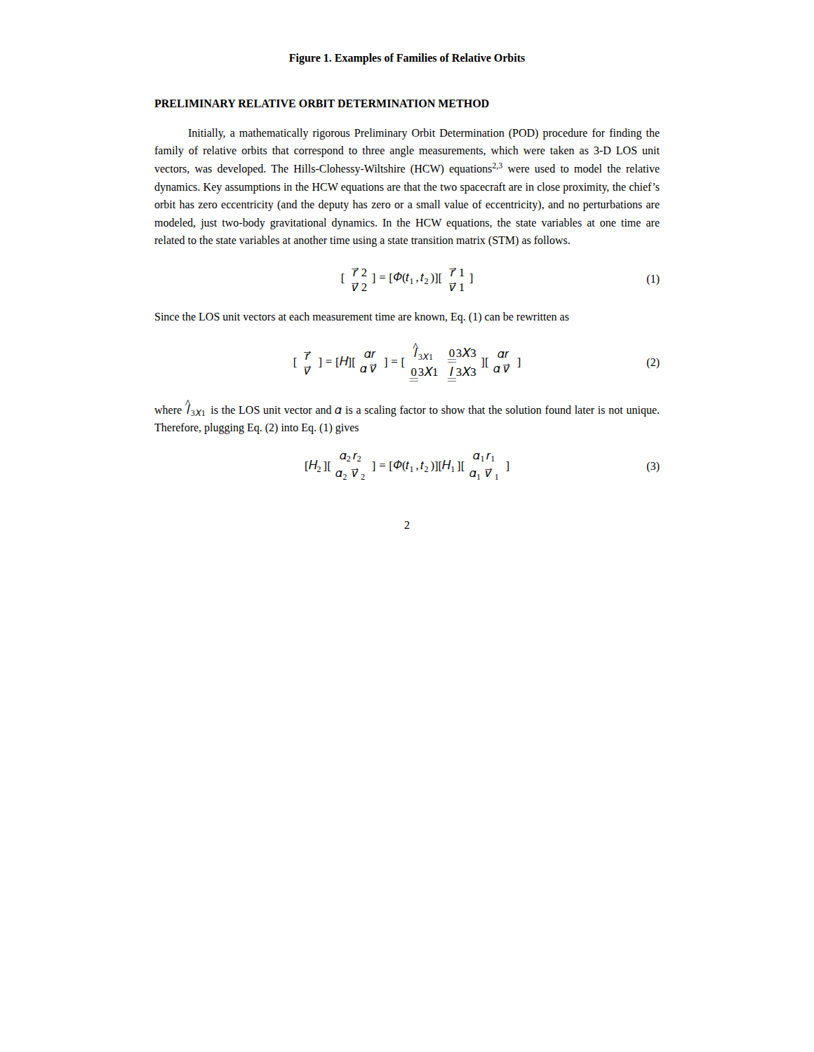Figure 1. Examples of Families of Relative Orbits
Preliminary Relative Orbit Determination Method
Initially, a mathematically rigorous Preliminary Orbit Determination (POD) procedure for finding the family of relative orbits that correspond to three angle measurements, which were taken as 3-D LOS unit vectors, was developed. The Hills-Clohessy-Wiltshire (HCW) equations2,3 were used to model the relative dynamics. Key assumptions in the HCW equations are that the two spacecraft are in close proximity, the chief’s orbit has zero eccentricity (and the deputy has zero or a small value of eccentricity), and no perturbations are modeled, just two-body gravitational dynamics. In the HCW equations, the state variables at one time are related to the state variables at another time using a state transition matrix (STM) as follows.
[ r→2 v→2 ] = [ Φ ( t1 , t2 ) ] [ r→1 v→1 ]
(1)
Since the LOS unit vectors at each measurement time are known, Eq. (1) can be rewritten as
[ r→ v→ ] = [H] [ αr αv→ ] = [ l^3X1 0――3X3 0――3X1 I――3X3 ] [ αr αv→ ]
(2)
where l^3X1 is the LOS unit vector and α is a scaling factor to show that the solution found later is not unique. Therefore, plugging Eq. (2) into Eq. (1) gives
[H2] [ α2r2 α2v→2 ] = [Φ(t1,t2)] [H1] [ α1r1 α1v→1 ]
(3)
2